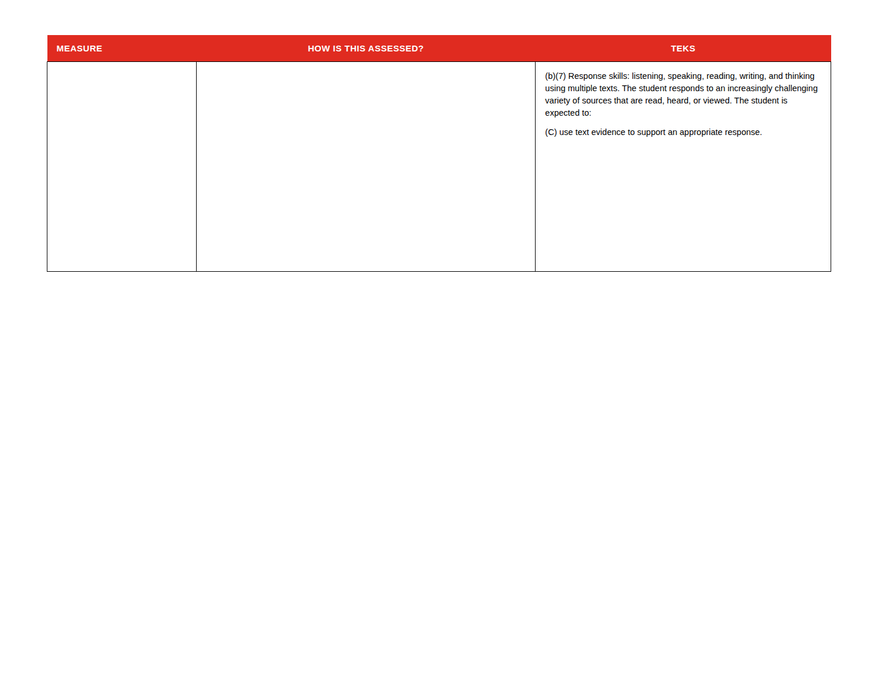| MEASURE | HOW IS THIS ASSESSED? | TEKS |
| --- | --- | --- |
| | | (b)(7) Response skills: listening, speaking, reading, writing, and thinking using multiple texts. The student responds to an increasingly challenging variety of sources that are read, heard, or viewed. The student is expected to: (C) use text evidence to support an appropriate response. |